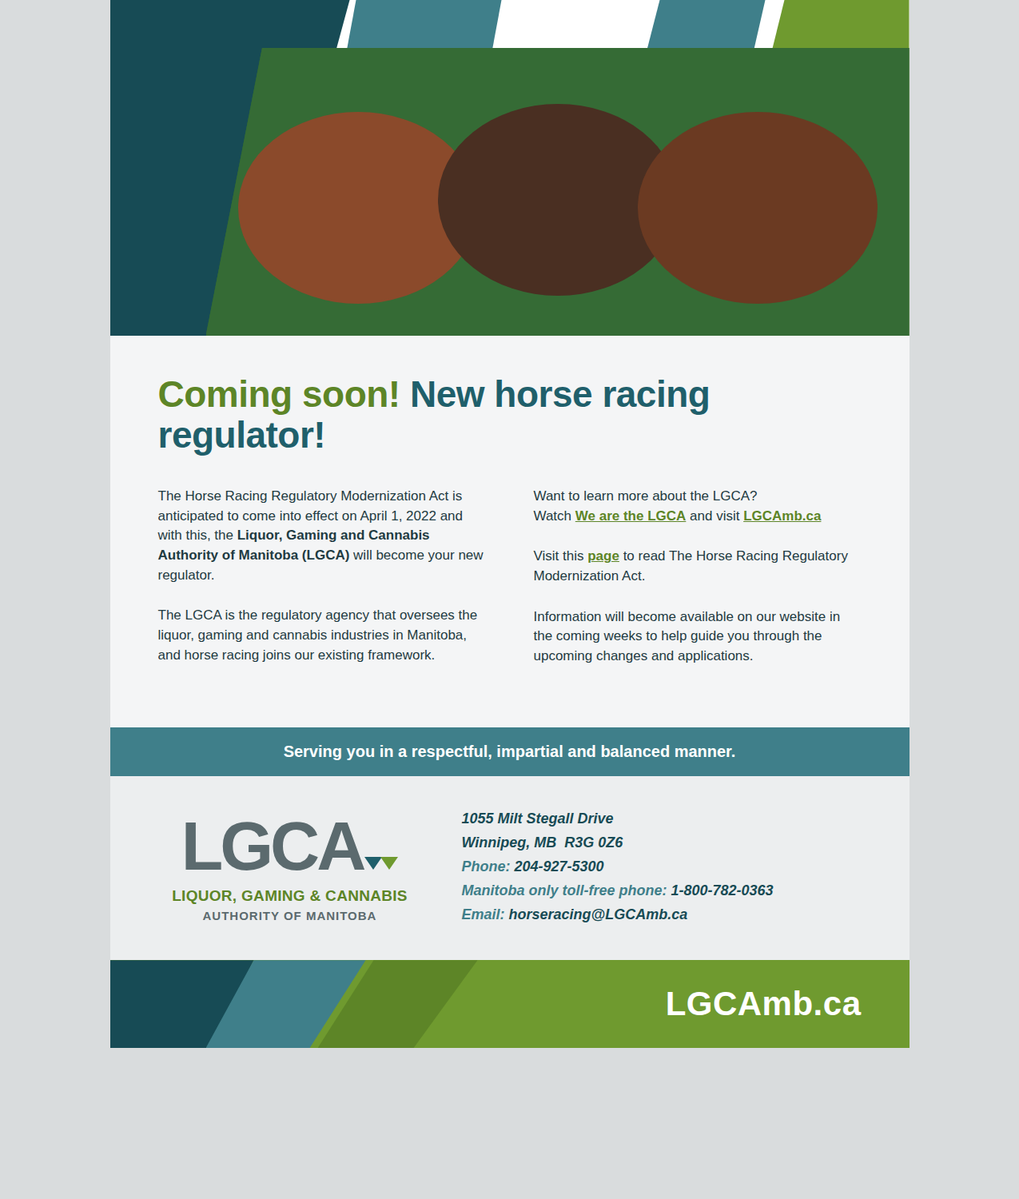Coming soon! New horse racing regulator!
The Horse Racing Regulatory Modernization Act is anticipated to come into effect on April 1, 2022 and with this, the Liquor, Gaming and Cannabis Authority of Manitoba (LGCA) will become your new regulator.
The LGCA is the regulatory agency that oversees the liquor, gaming and cannabis industries in Manitoba, and horse racing joins our existing framework.
Want to learn more about the LGCA?
Watch We are the LGCA and visit LGCAmb.ca
Visit this page to read The Horse Racing Regulatory Modernization Act.
Information will become available on our website in the coming weeks to help guide you through the upcoming changes and applications.
Serving you in a respectful, impartial and balanced manner.
LGCA
LIQUOR, GAMING & CANNABIS
AUTHORITY OF MANITOBA
1055 Milt Stegall Drive
Winnipeg, MB R3G 0Z6
Phone: 204-927-5300
Manitoba only toll-free phone: 1-800-782-0363
Email: horseracing@LGCAmb.ca
LGCAmb.ca